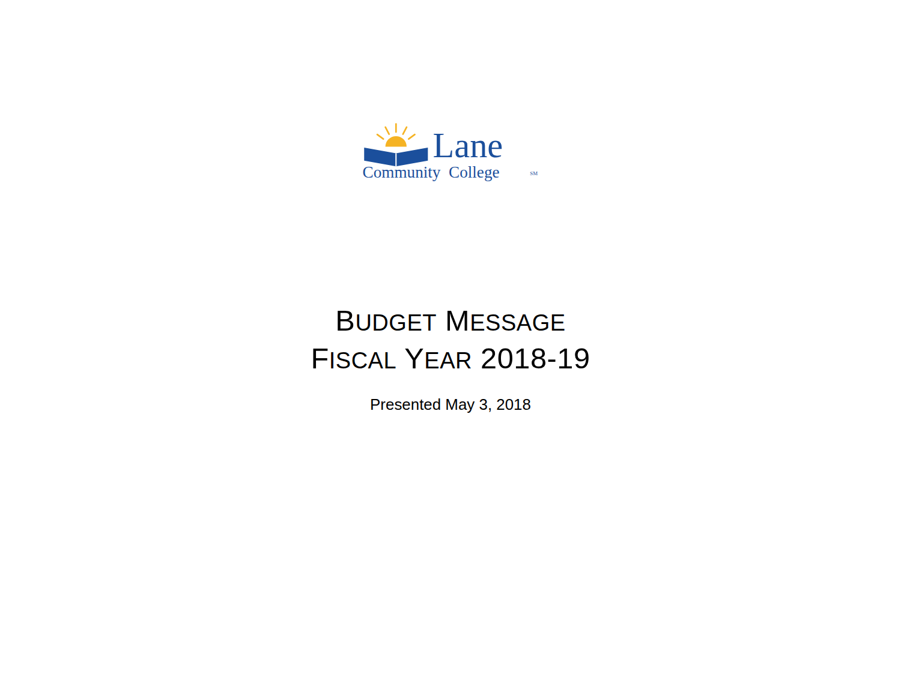Lane Community College SM
BUDGET MESSAGE FISCAL YEAR 2018-19
Presented May 3, 2018